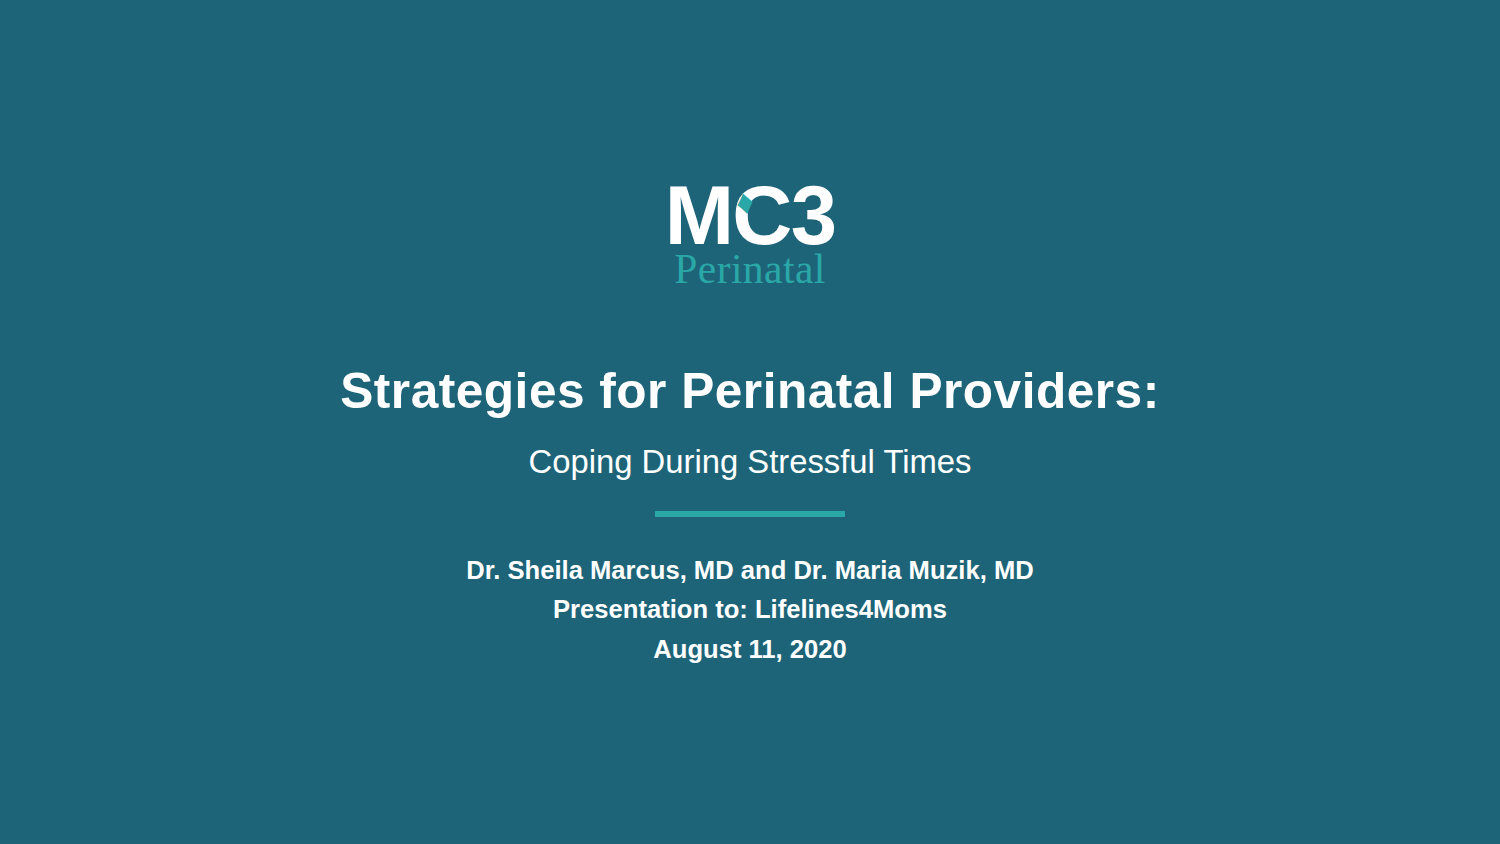MC3♦
Perinatal
Strategies for Perinatal Providers:
Coping During Stressful Times
Dr. Sheila Marcus, MD and Dr. Maria Muzik, MD
Presentation to: Lifelines4Moms
August 11, 2020